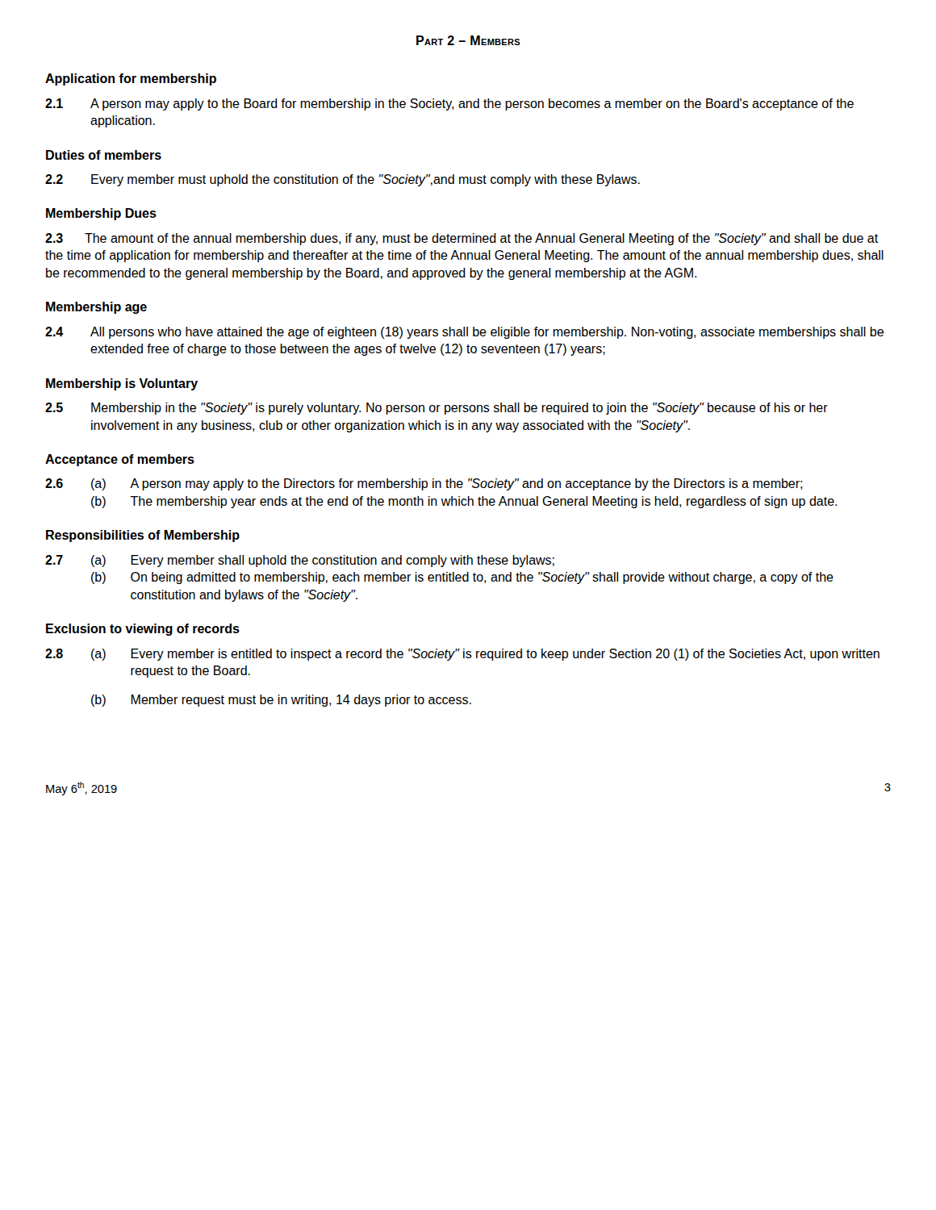Part 2 – Members
Application for membership
2.1
A person may apply to the Board for membership in the Society, and the person becomes a member on the Board's acceptance of the application.
Duties of members
2.2
Every member must uphold the constitution of the "Society",and must comply with these Bylaws.
Membership Dues
2.3 The amount of the annual membership dues, if any, must be determined at the Annual General Meeting of the "Society" and shall be due at the time of application for membership and thereafter at the time of the Annual General Meeting. The amount of the annual membership dues, shall be recommended to the general membership by the Board, and approved by the general membership at the AGM.
Membership age
2.4
All persons who have attained the age of eighteen (18) years shall be eligible for membership. Non-voting, associate memberships shall be extended free of charge to those between the ages of twelve (12) to seventeen (17) years;
Membership is Voluntary
2.5
Membership in the "Society" is purely voluntary. No person or persons shall be required to join the "Society" because of his or her involvement in any business, club or other organization which is in any way associated with the "Society".
Acceptance of members
2.6
(a)
A person may apply to the Directors for membership in the "Society" and on acceptance by the Directors is a member;
(b)
The membership year ends at the end of the month in which the Annual General Meeting is held, regardless of sign up date.
Responsibilities of Membership
2.7
(a)
Every member shall uphold the constitution and comply with these bylaws;
(b)
On being admitted to membership, each member is entitled to, and the "Society" shall provide without charge, a copy of the constitution and bylaws of the "Society".
Exclusion to viewing of records
2.8
(a)
Every member is entitled to inspect a record the "Society" is required to keep under Section 20 (1) of the Societies Act, upon written request to the Board.
(b)
Member request must be in writing, 14 days prior to access.
May 6th, 2019 3